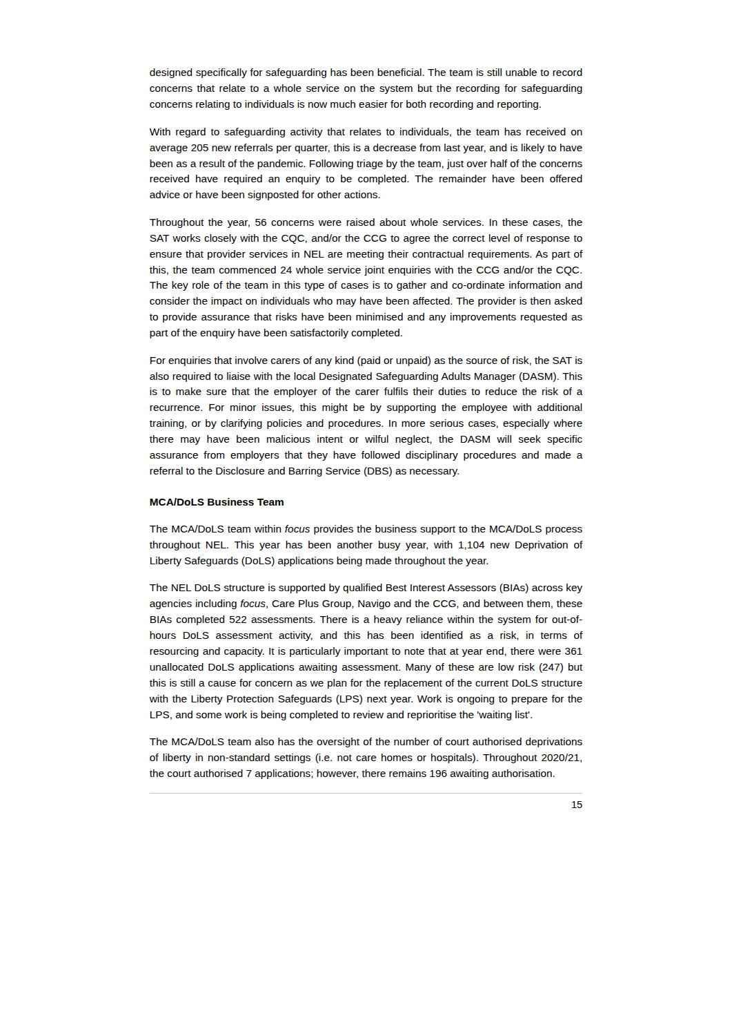designed specifically for safeguarding has been beneficial. The team is still unable to record concerns that relate to a whole service on the system but the recording for safeguarding concerns relating to individuals is now much easier for both recording and reporting.
With regard to safeguarding activity that relates to individuals, the team has received on average 205 new referrals per quarter, this is a decrease from last year, and is likely to have been as a result of the pandemic. Following triage by the team, just over half of the concerns received have required an enquiry to be completed. The remainder have been offered advice or have been signposted for other actions.
Throughout the year, 56 concerns were raised about whole services. In these cases, the SAT works closely with the CQC, and/or the CCG to agree the correct level of response to ensure that provider services in NEL are meeting their contractual requirements. As part of this, the team commenced 24 whole service joint enquiries with the CCG and/or the CQC. The key role of the team in this type of cases is to gather and co-ordinate information and consider the impact on individuals who may have been affected. The provider is then asked to provide assurance that risks have been minimised and any improvements requested as part of the enquiry have been satisfactorily completed.
For enquiries that involve carers of any kind (paid or unpaid) as the source of risk, the SAT is also required to liaise with the local Designated Safeguarding Adults Manager (DASM). This is to make sure that the employer of the carer fulfils their duties to reduce the risk of a recurrence. For minor issues, this might be by supporting the employee with additional training, or by clarifying policies and procedures. In more serious cases, especially where there may have been malicious intent or wilful neglect, the DASM will seek specific assurance from employers that they have followed disciplinary procedures and made a referral to the Disclosure and Barring Service (DBS) as necessary.
MCA/DoLS Business Team
The MCA/DoLS team within focus provides the business support to the MCA/DoLS process throughout NEL. This year has been another busy year, with 1,104 new Deprivation of Liberty Safeguards (DoLS) applications being made throughout the year.
The NEL DoLS structure is supported by qualified Best Interest Assessors (BIAs) across key agencies including focus, Care Plus Group, Navigo and the CCG, and between them, these BIAs completed 522 assessments. There is a heavy reliance within the system for out-of-hours DoLS assessment activity, and this has been identified as a risk, in terms of resourcing and capacity. It is particularly important to note that at year end, there were 361 unallocated DoLS applications awaiting assessment. Many of these are low risk (247) but this is still a cause for concern as we plan for the replacement of the current DoLS structure with the Liberty Protection Safeguards (LPS) next year. Work is ongoing to prepare for the LPS, and some work is being completed to review and reprioritise the 'waiting list'.
The MCA/DoLS team also has the oversight of the number of court authorised deprivations of liberty in non-standard settings (i.e. not care homes or hospitals). Throughout 2020/21, the court authorised 7 applications; however, there remains 196 awaiting authorisation.
15